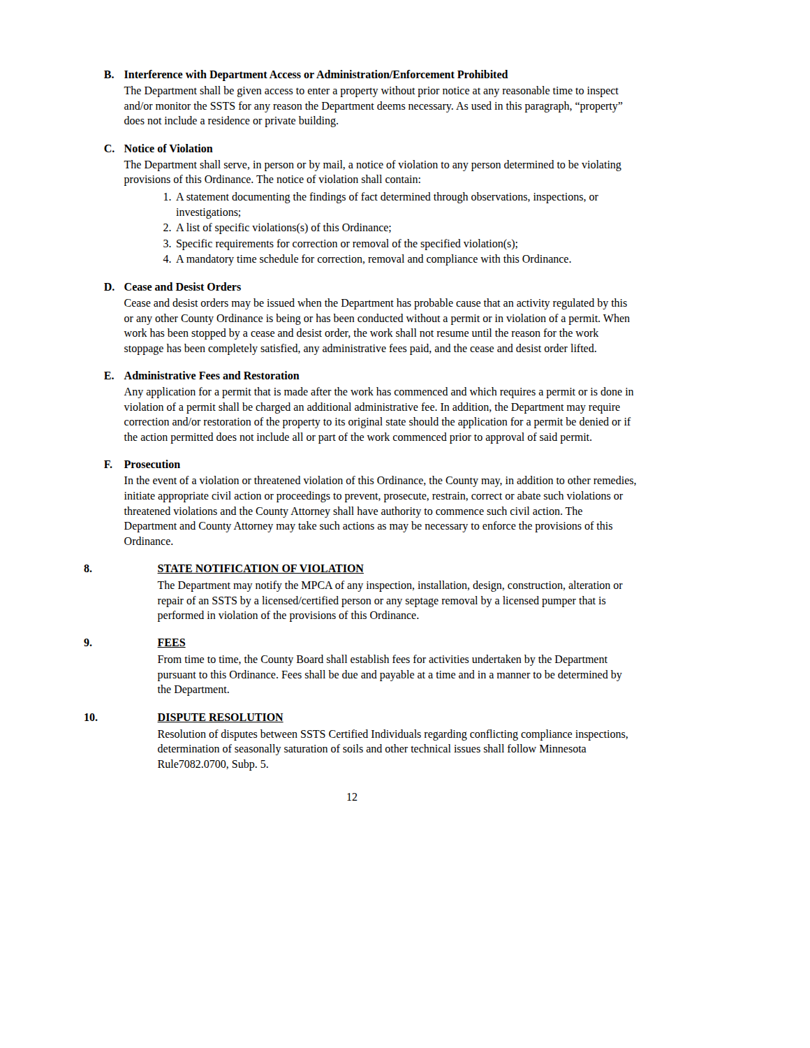B.
Interference with Department Access or Administration/Enforcement Prohibited
The Department shall be given access to enter a property without prior notice at any reasonable time to inspect and/or monitor the SSTS for any reason the Department deems necessary. As used in this paragraph, “property” does not include a residence or private building.
C.
Notice of Violation
The Department shall serve, in person or by mail, a notice of violation to any person determined to be violating provisions of this Ordinance. The notice of violation shall contain:
A statement documenting the findings of fact determined through observations, inspections, or investigations;
A list of specific violations(s) of this Ordinance;
Specific requirements for correction or removal of the specified violation(s);
A mandatory time schedule for correction, removal and compliance with this Ordinance.
D.
Cease and Desist Orders
Cease and desist orders may be issued when the Department has probable cause that an activity regulated by this or any other County Ordinance is being or has been conducted without a permit or in violation of a permit. When work has been stopped by a cease and desist order, the work shall not resume until the reason for the work stoppage has been completely satisfied, any administrative fees paid, and the cease and desist order lifted.
E.
Administrative Fees and Restoration
Any application for a permit that is made after the work has commenced and which requires a permit or is done in violation of a permit shall be charged an additional administrative fee. In addition, the Department may require correction and/or restoration of the property to its original state should the application for a permit be denied or if the action permitted does not include all or part of the work commenced prior to approval of said permit.
F.
Prosecution
In the event of a violation or threatened violation of this Ordinance, the County may, in addition to other remedies, initiate appropriate civil action or proceedings to prevent, prosecute, restrain, correct or abate such violations or threatened violations and the County Attorney shall have authority to commence such civil action. The Department and County Attorney may take such actions as may be necessary to enforce the provisions of this Ordinance.
8.
STATE NOTIFICATION OF VIOLATION
The Department may notify the MPCA of any inspection, installation, design, construction, alteration or repair of an SSTS by a licensed/certified person or any septage removal by a licensed pumper that is performed in violation of the provisions of this Ordinance.
9.
FEES
From time to time, the County Board shall establish fees for activities undertaken by the Department pursuant to this Ordinance. Fees shall be due and payable at a time and in a manner to be determined by the Department.
10.
DISPUTE RESOLUTION
Resolution of disputes between SSTS Certified Individuals regarding conflicting compliance inspections, determination of seasonally saturation of soils and other technical issues shall follow Minnesota Rule7082.0700, Subp. 5.
12